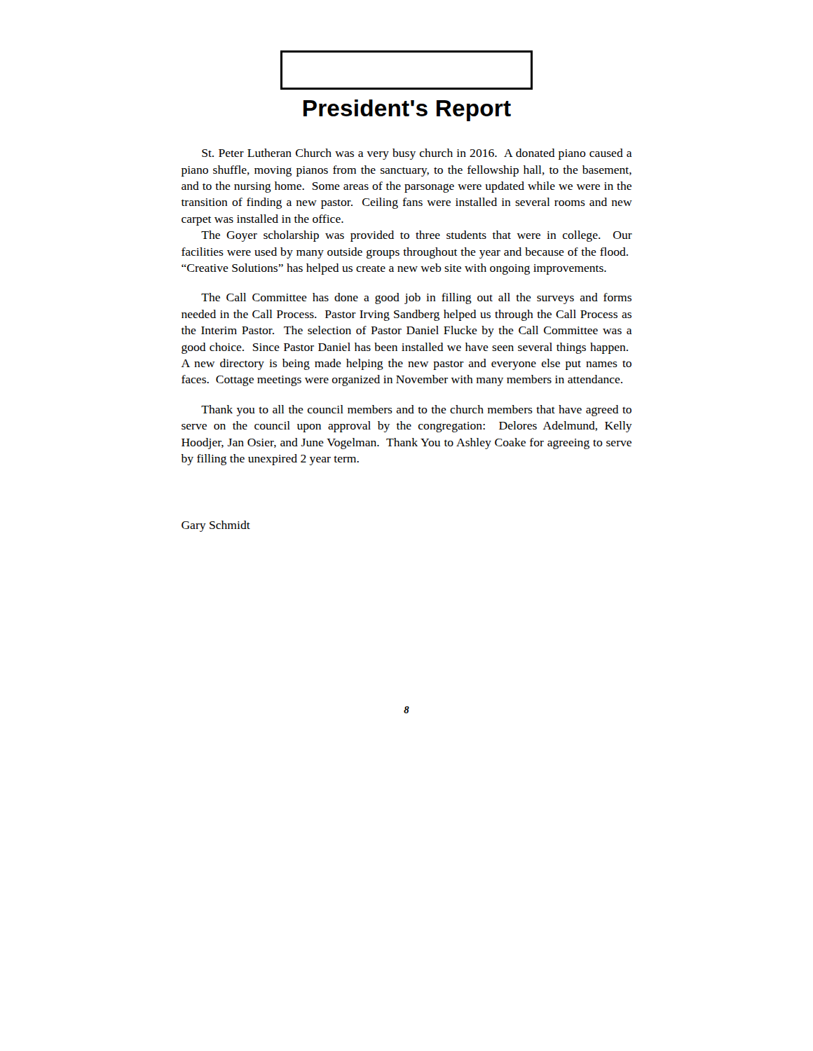President's Report
St. Peter Lutheran Church was a very busy church in 2016. A donated piano caused a piano shuffle, moving pianos from the sanctuary, to the fellowship hall, to the basement, and to the nursing home. Some areas of the parsonage were updated while we were in the transition of finding a new pastor. Ceiling fans were installed in several rooms and new carpet was installed in the office.
The Goyer scholarship was provided to three students that were in college. Our facilities were used by many outside groups throughout the year and because of the flood. “Creative Solutions” has helped us create a new web site with ongoing improvements.
The Call Committee has done a good job in filling out all the surveys and forms needed in the Call Process. Pastor Irving Sandberg helped us through the Call Process as the Interim Pastor. The selection of Pastor Daniel Flucke by the Call Committee was a good choice. Since Pastor Daniel has been installed we have seen several things happen. A new directory is being made helping the new pastor and everyone else put names to faces. Cottage meetings were organized in November with many members in attendance.
Thank you to all the council members and to the church members that have agreed to serve on the council upon approval by the congregation: Delores Adelmund, Kelly Hoodjer, Jan Osier, and June Vogelman. Thank You to Ashley Coake for agreeing to serve by filling the unexpired 2 year term.
Gary Schmidt
8